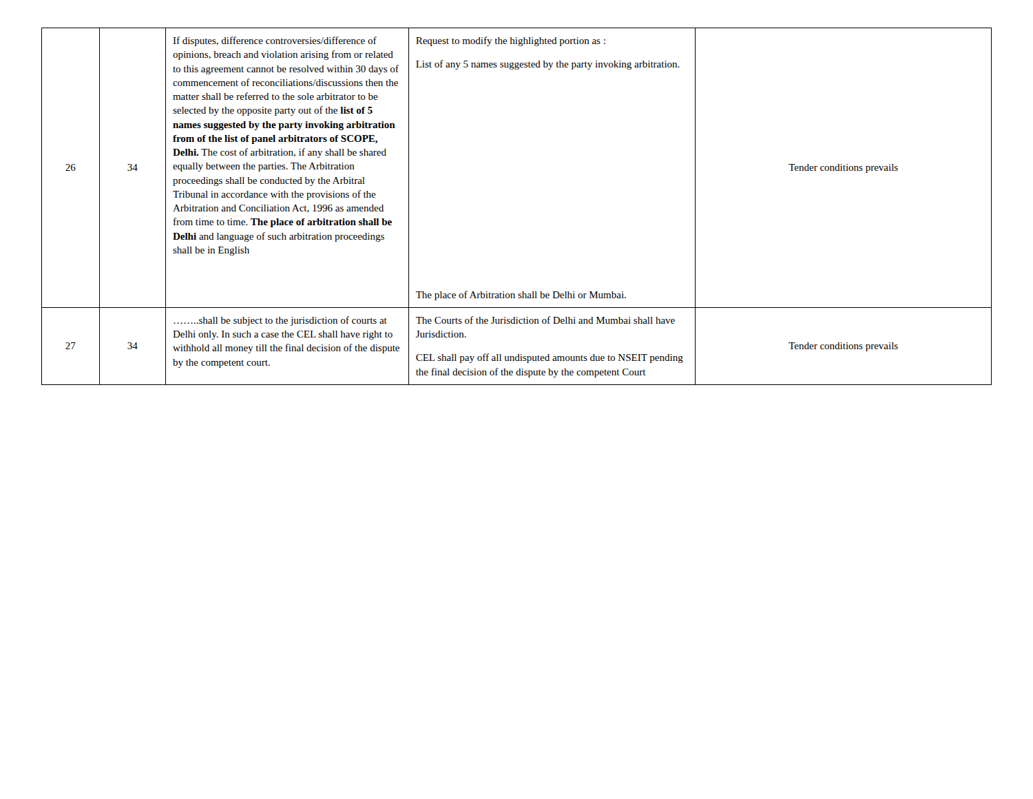| 26 | 34 | If disputes, difference controversies/difference of opinions, breach and violation arising from or related to this agreement cannot be resolved within 30 days of commencement of reconciliations/discussions then the matter shall be referred to the sole arbitrator to be selected by the opposite party out of the list of 5 names suggested by the party invoking arbitration from of the list of panel arbitrators of SCOPE, Delhi. The cost of arbitration, if any shall be shared equally between the parties. The Arbitration proceedings shall be conducted by the Arbitral Tribunal in accordance with the provisions of the Arbitration and Conciliation Act, 1996 as amended from time to time. The place of arbitration shall be Delhi and language of such arbitration proceedings shall be in English | Request to modify the highlighted portion as : List of any 5 names suggested by the party invoking arbitration. The place of Arbitration shall be Delhi or Mumbai. | Tender conditions prevails |
| 27 | 34 | ……..shall be subject to the jurisdiction of courts at Delhi only. In such a case the CEL shall have right to withhold all money till the final decision of the dispute by the competent court. | The Courts of the Jurisdiction of Delhi and Mumbai shall have Jurisdiction. CEL shall pay off all undisputed amounts due to NSEIT pending the final decision of the dispute by the competent Court | Tender conditions prevails |